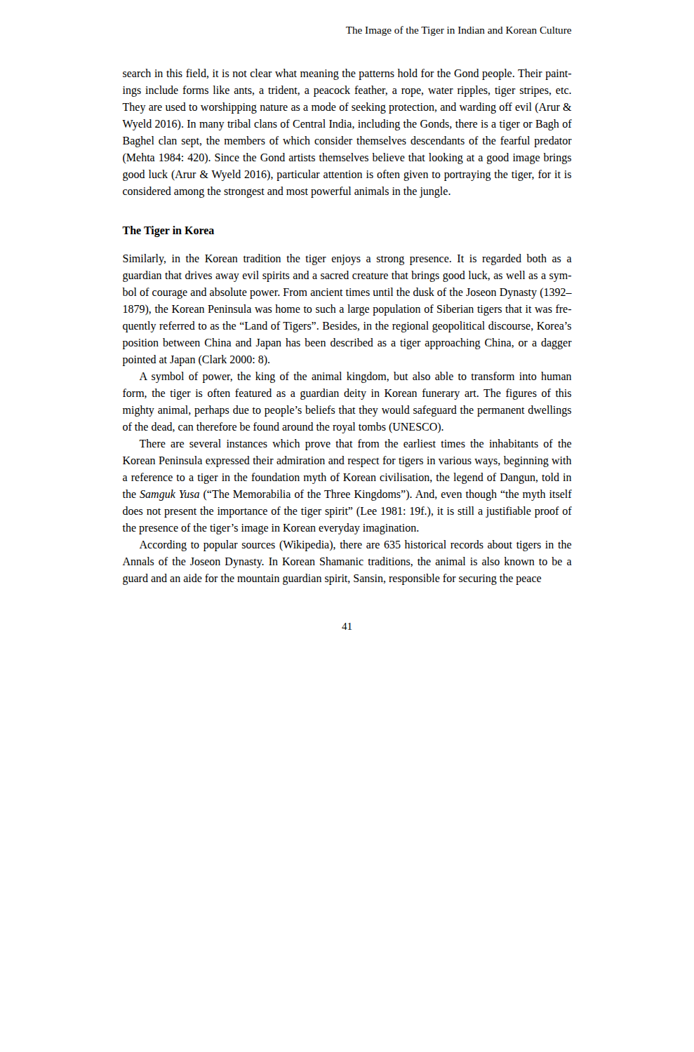The Image of the Tiger in Indian and Korean Culture
search in this field, it is not clear what meaning the patterns hold for the Gond people. Their paintings include forms like ants, a trident, a peacock feather, a rope, water ripples, tiger stripes, etc. They are used to worshipping nature as a mode of seeking protection, and warding off evil (Arur & Wyeld 2016). In many tribal clans of Central India, including the Gonds, there is a tiger or Bagh of Baghel clan sept, the members of which consider themselves descendants of the fearful predator (Mehta 1984: 420). Since the Gond artists themselves believe that looking at a good image brings good luck (Arur & Wyeld 2016), particular attention is often given to portraying the tiger, for it is considered among the strongest and most powerful animals in the jungle.
The Tiger in Korea
Similarly, in the Korean tradition the tiger enjoys a strong presence. It is regarded both as a guardian that drives away evil spirits and a sacred creature that brings good luck, as well as a symbol of courage and absolute power. From ancient times until the dusk of the Joseon Dynasty (1392–1879), the Korean Peninsula was home to such a large population of Siberian tigers that it was frequently referred to as the “Land of Tigers”. Besides, in the regional geopolitical discourse, Korea’s position between China and Japan has been described as a tiger approaching China, or a dagger pointed at Japan (Clark 2000: 8).
A symbol of power, the king of the animal kingdom, but also able to transform into human form, the tiger is often featured as a guardian deity in Korean funerary art. The figures of this mighty animal, perhaps due to people’s beliefs that they would safeguard the permanent dwellings of the dead, can therefore be found around the royal tombs (UNESCO).
There are several instances which prove that from the earliest times the inhabitants of the Korean Peninsula expressed their admiration and respect for tigers in various ways, beginning with a reference to a tiger in the foundation myth of Korean civilisation, the legend of Dangun, told in the Samguk Yusa (“The Memorabilia of the Three Kingdoms”). And, even though “the myth itself does not present the importance of the tiger spirit” (Lee 1981: 19f.), it is still a justifiable proof of the presence of the tiger’s image in Korean everyday imagination.
According to popular sources (Wikipedia), there are 635 historical records about tigers in the Annals of the Joseon Dynasty. In Korean Shamanic traditions, the animal is also known to be a guard and an aide for the mountain guardian spirit, Sansin, responsible for securing the peace
41